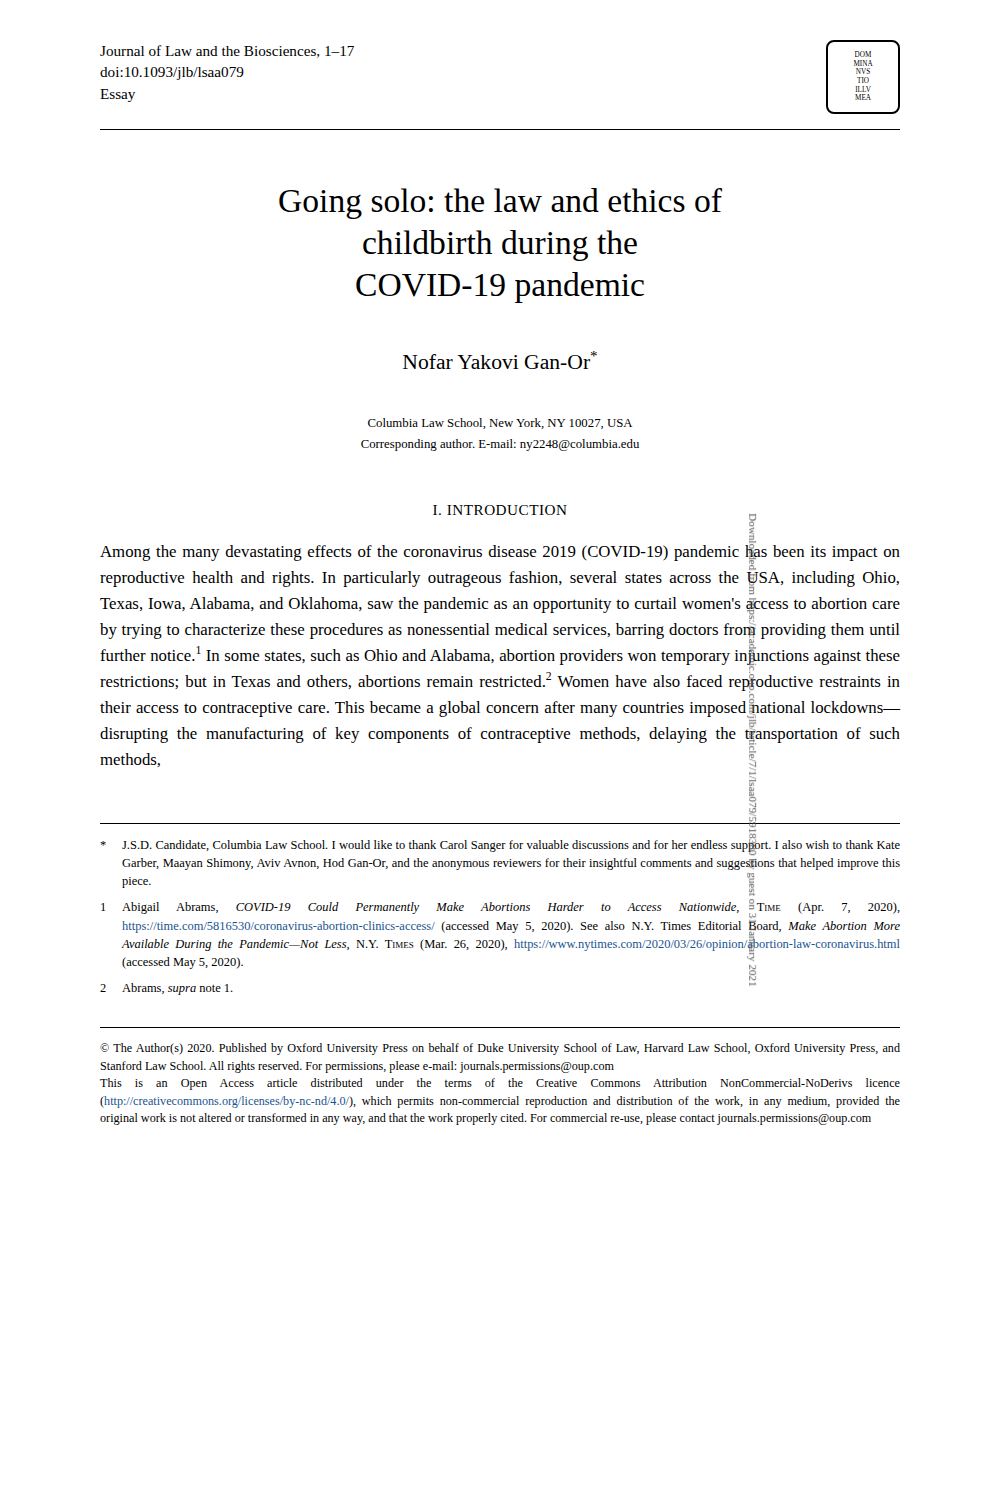Downloaded from https://academic.oup.com/jlb/article/7/1/lsaa079/5918380 by guest on 31 January 2021
Journal of Law and the Biosciences, 1–17
doi:10.1093/jlb/lsaa079
Essay
DOM
MINA
NVS
TIO
ILLV
MEA
Going solo: the law and ethics of
childbirth during the
COVID-19 pandemic
Nofar Yakovi Gan-Or*
Columbia Law School, New York, NY 10027, USA
Corresponding author. E-mail: ny2248@columbia.edu
I. INTRODUCTION
Among the many devastating effects of the coronavirus disease 2019 (COVID-19) pandemic has been its impact on reproductive health and rights. In particularly outrageous fashion, several states across the USA, including Ohio, Texas, Iowa, Alabama, and Oklahoma, saw the pandemic as an opportunity to curtail women's access to abortion care by trying to characterize these procedures as nonessential medical services, barring doctors from providing them until further notice.1 In some states, such as Ohio and Alabama, abortion providers won temporary injunctions against these restrictions; but in Texas and others, abortions remain restricted.2 Women have also faced reproductive restraints in their access to contraceptive care. This became a global concern after many countries imposed national lockdowns—disrupting the manufacturing of key components of contraceptive methods, delaying the transportation of such methods,
*
J.S.D. Candidate, Columbia Law School. I would like to thank Carol Sanger for valuable discussions and for her endless support. I also wish to thank Kate Garber, Maayan Shimony, Aviv Avnon, Hod Gan-Or, and the anonymous reviewers for their insightful comments and suggestions that helped improve this piece.
1
Abigail Abrams, COVID-19 Could Permanently Make Abortions Harder to Access Nationwide, Time (Apr. 7, 2020), https://time.com/5816530/coronavirus-abortion-clinics-access/ (accessed May 5, 2020). See also N.Y. Times Editorial Board, Make Abortion More Available During the Pandemic—Not Less, N.Y. Times (Mar. 26, 2020), https://www.nytimes.com/2020/03/26/opinion/abortion-law-coronavirus.html (accessed May 5, 2020).
2
Abrams, supra note 1.
© The Author(s) 2020. Published by Oxford University Press on behalf of Duke University School of Law, Harvard Law School, Oxford University Press, and Stanford Law School. All rights reserved. For permissions, please e-mail: journals.permissions@oup.com
This is an Open Access article distributed under the terms of the Creative Commons Attribution NonCommercial-NoDerivs licence (http://creativecommons.org/licenses/by-nc-nd/4.0/), which permits non-commercial reproduction and distribution of the work, in any medium, provided the original work is not altered or transformed in any way, and that the work properly cited. For commercial re-use, please contact journals.permissions@oup.com